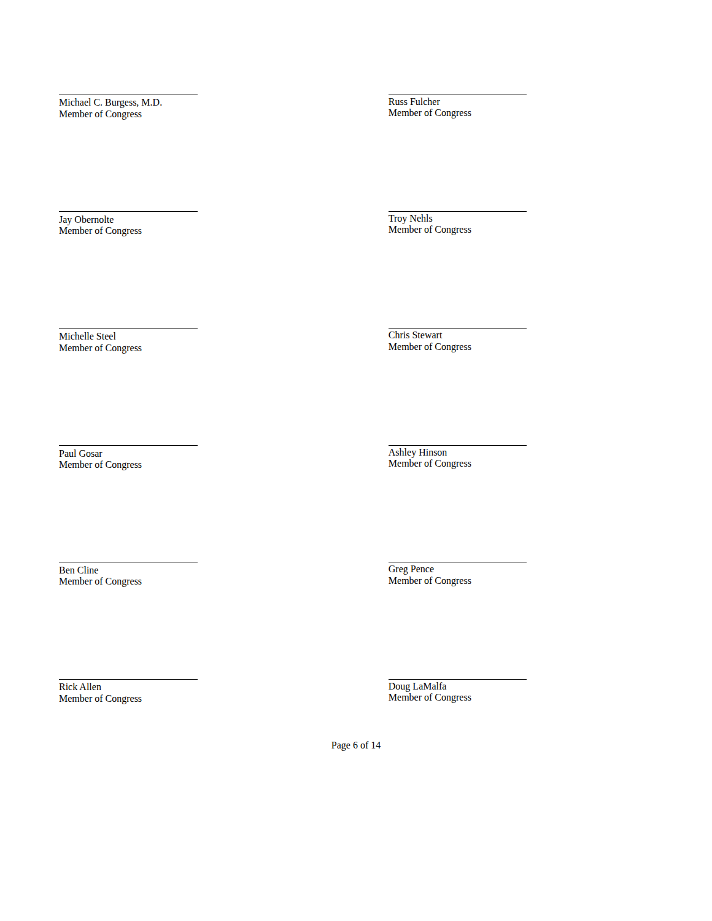| Michael C. Burgess, M.D. Member of Congress | Russ Fulcher Member of Congress |
| Jay Obernolte Member of Congress | Troy Nehls Member of Congress |
| Michelle Steel Member of Congress | Chris Stewart Member of Congress |
| Paul Gosar Member of Congress | Ashley Hinson Member of Congress |
| Ben Cline Member of Congress | Greg Pence Member of Congress |
| Rick Allen Member of Congress | Doug LaMalfa Member of Congress |
Page 6 of 14